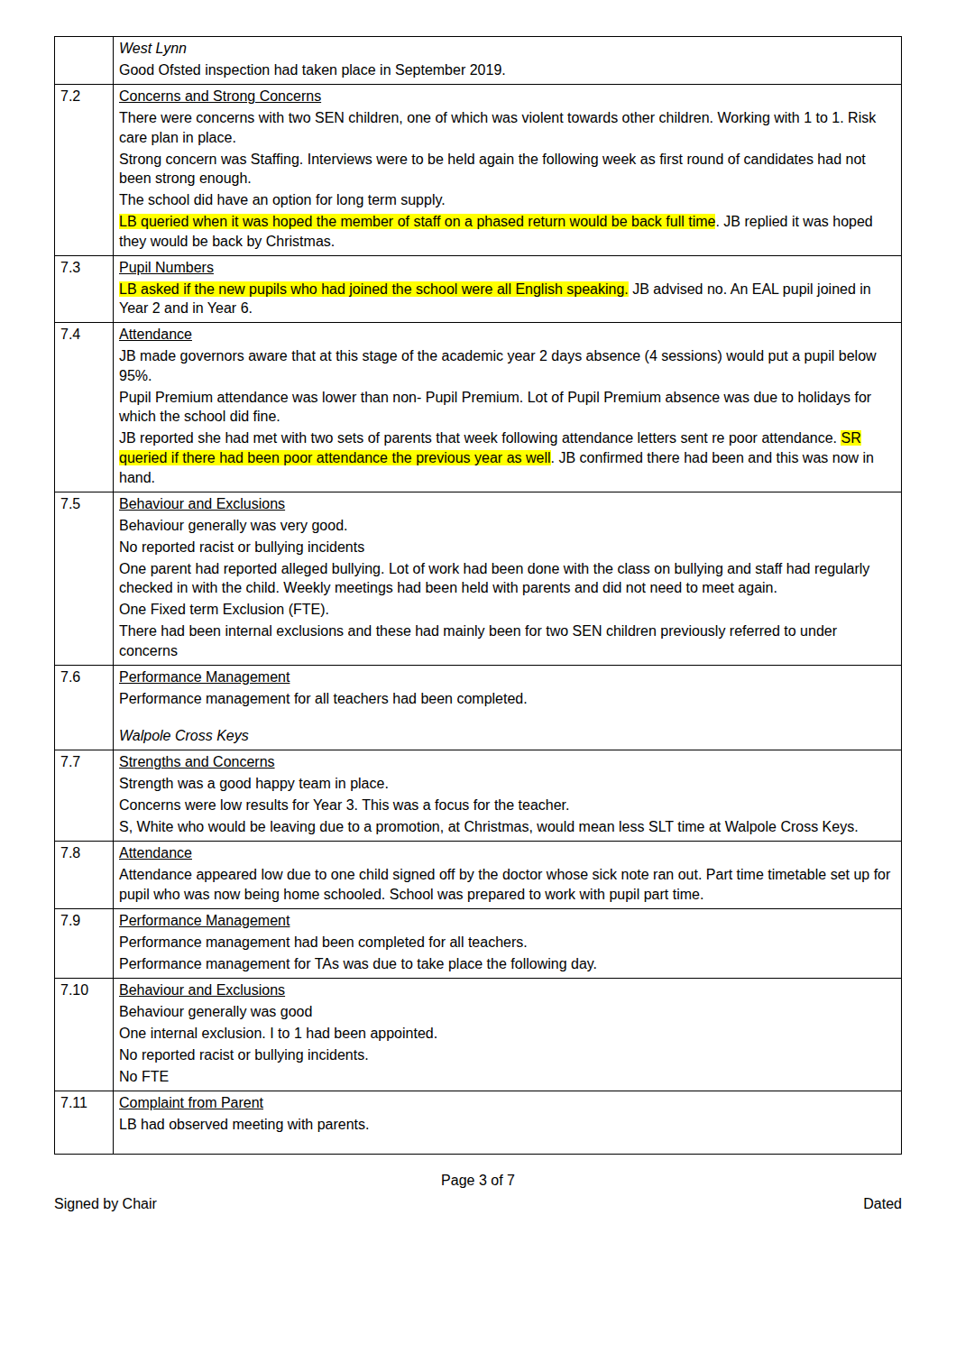| | West Lynn Good Ofsted inspection had taken place in September 2019. |
| 7.2 | Concerns and Strong Concerns There were concerns with two SEN children, one of which was violent towards other children. Working with 1 to 1. Risk care plan in place. Strong concern was Staffing. Interviews were to be held again the following week as first round of candidates had not been strong enough. The school did have an option for long term supply. LB queried when it was hoped the member of staff on a phased return would be back full time . JB replied it was hoped they would be back by Christmas. |
| 7.3 | Pupil Numbers LB asked if the new pupils who had joined the school were all English speaking. JB advised no. An EAL pupil joined in Year 2 and in Year 6. |
| 7.4 | Attendance JB made governors aware that at this stage of the academic year 2 days absence (4 sessions) would put a pupil below 95%. Pupil Premium attendance was lower than non- Pupil Premium. Lot of Pupil Premium absence was due to holidays for which the school did fine. JB reported she had met with two sets of parents that week following attendance letters sent re poor attendance. SR queried if there had been poor attendance the previous year as well . JB confirmed there had been and this was now in hand. |
| 7.5 | Behaviour and Exclusions Behaviour generally was very good. No reported racist or bullying incidents One parent had reported alleged bullying. Lot of work had been done with the class on bullying and staff had regularly checked in with the child. Weekly meetings had been held with parents and did not need to meet again. One Fixed term Exclusion (FTE). There had been internal exclusions and these had mainly been for two SEN children previously referred to under concerns |
| 7.6 | Performance Management Performance management for all teachers had been completed. Walpole Cross Keys |
| 7.7 | Strengths and Concerns Strength was a good happy team in place. Concerns were low results for Year 3. This was a focus for the teacher. S, White who would be leaving due to a promotion, at Christmas, would mean less SLT time at Walpole Cross Keys. |
| 7.8 | Attendance Attendance appeared low due to one child signed off by the doctor whose sick note ran out. Part time timetable set up for pupil who was now being home schooled. School was prepared to work with pupil part time. |
| 7.9 | Performance Management Performance management had been completed for all teachers. Performance management for TAs was due to take place the following day. |
| 7.10 | Behaviour and Exclusions Behaviour generally was good One internal exclusion. I to 1 had been appointed. No reported racist or bullying incidents. No FTE |
| 7.11 | Complaint from Parent LB had observed meeting with parents. |
Page 3 of 7
Signed by Chair Dated